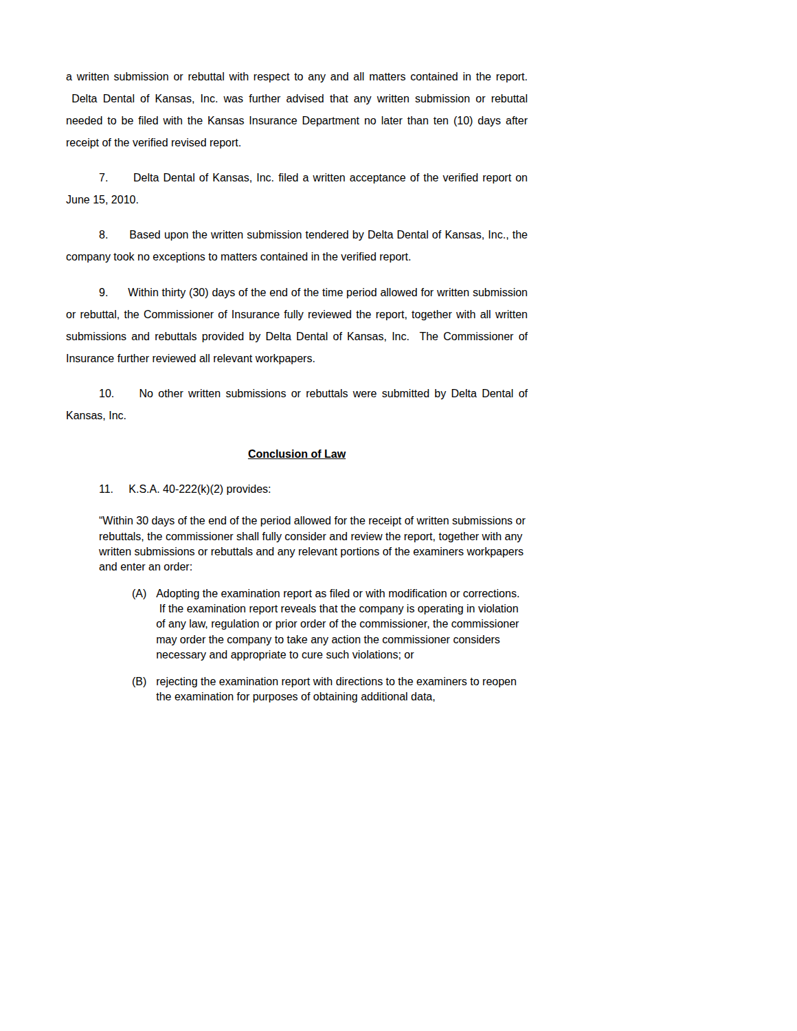a written submission or rebuttal with respect to any and all matters contained in the report. Delta Dental of Kansas, Inc. was further advised that any written submission or rebuttal needed to be filed with the Kansas Insurance Department no later than ten (10) days after receipt of the verified revised report.
7. Delta Dental of Kansas, Inc. filed a written acceptance of the verified report on June 15, 2010.
8. Based upon the written submission tendered by Delta Dental of Kansas, Inc., the company took no exceptions to matters contained in the verified report.
9. Within thirty (30) days of the end of the time period allowed for written submission or rebuttal, the Commissioner of Insurance fully reviewed the report, together with all written submissions and rebuttals provided by Delta Dental of Kansas, Inc. The Commissioner of Insurance further reviewed all relevant workpapers.
10. No other written submissions or rebuttals were submitted by Delta Dental of Kansas, Inc.
Conclusion of Law
11. K.S.A. 40-222(k)(2) provides:
“Within 30 days of the end of the period allowed for the receipt of written submissions or rebuttals, the commissioner shall fully consider and review the report, together with any written submissions or rebuttals and any relevant portions of the examiners workpapers and enter an order:
(A) Adopting the examination report as filed or with modification or corrections. If the examination report reveals that the company is operating in violation of any law, regulation or prior order of the commissioner, the commissioner may order the company to take any action the commissioner considers necessary and appropriate to cure such violations; or
(B) rejecting the examination report with directions to the examiners to reopen the examination for purposes of obtaining additional data,